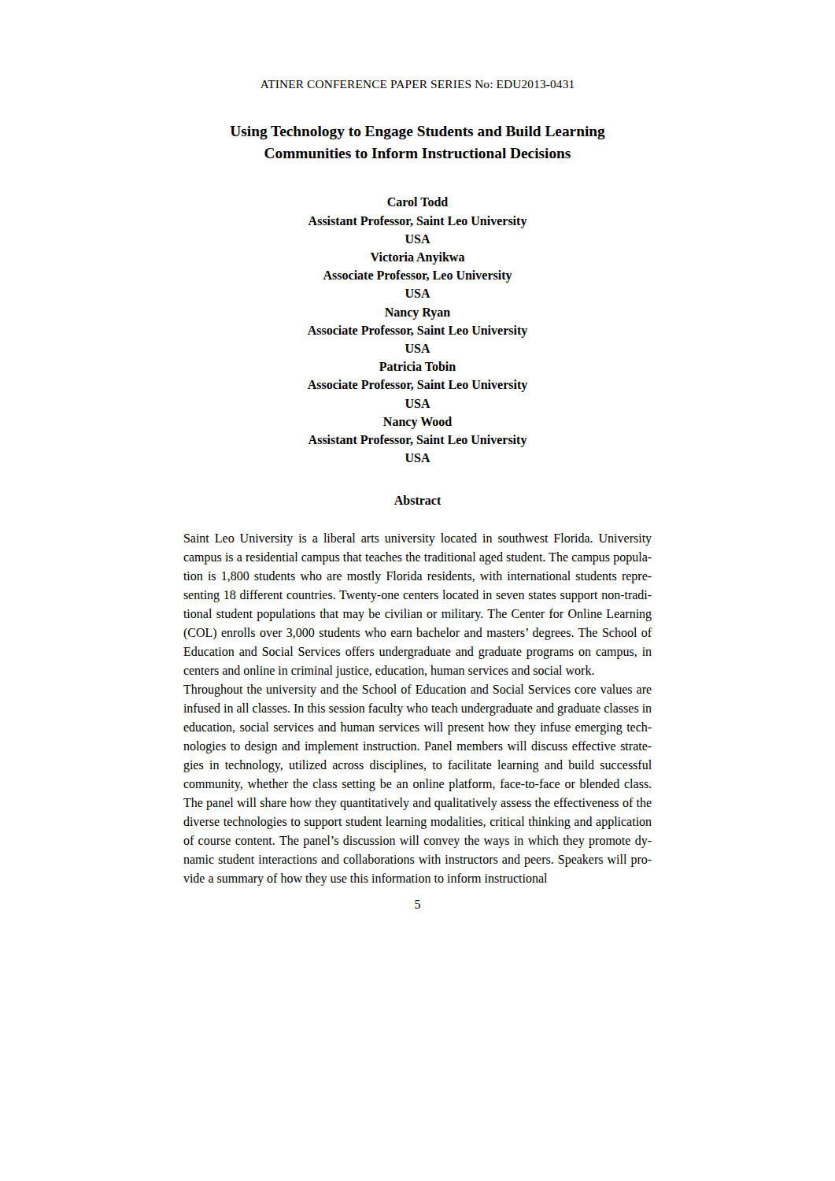ATINER CONFERENCE PAPER SERIES No: EDU2013-0431
Using Technology to Engage Students and Build Learning
Communities to Inform Instructional Decisions
Carol Todd
Assistant Professor, Saint Leo University
USA
Victoria Anyikwa
Associate Professor, Leo University
USA
Nancy Ryan
Associate Professor, Saint Leo University
USA
Patricia Tobin
Associate Professor, Saint Leo University
USA
Nancy Wood
Assistant Professor, Saint Leo University
USA
Abstract
Saint Leo University is a liberal arts university located in southwest Florida. University campus is a residential campus that teaches the traditional aged student. The campus population is 1,800 students who are mostly Florida residents, with international students representing 18 different countries. Twenty-one centers located in seven states support non-traditional student populations that may be civilian or military. The Center for Online Learning (COL) enrolls over 3,000 students who earn bachelor and masters’ degrees. The School of Education and Social Services offers undergraduate and graduate programs on campus, in centers and online in criminal justice, education, human services and social work.
Throughout the university and the School of Education and Social Services core values are infused in all classes. In this session faculty who teach undergraduate and graduate classes in education, social services and human services will present how they infuse emerging technologies to design and implement instruction. Panel members will discuss effective strategies in technology, utilized across disciplines, to facilitate learning and build successful community, whether the class setting be an online platform, face-to-face or blended class. The panel will share how they quantitatively and qualitatively assess the effectiveness of the diverse technologies to support student learning modalities, critical thinking and application of course content. The panel’s discussion will convey the ways in which they promote dynamic student interactions and collaborations with instructors and peers. Speakers will provide a summary of how they use this information to inform instructional
5